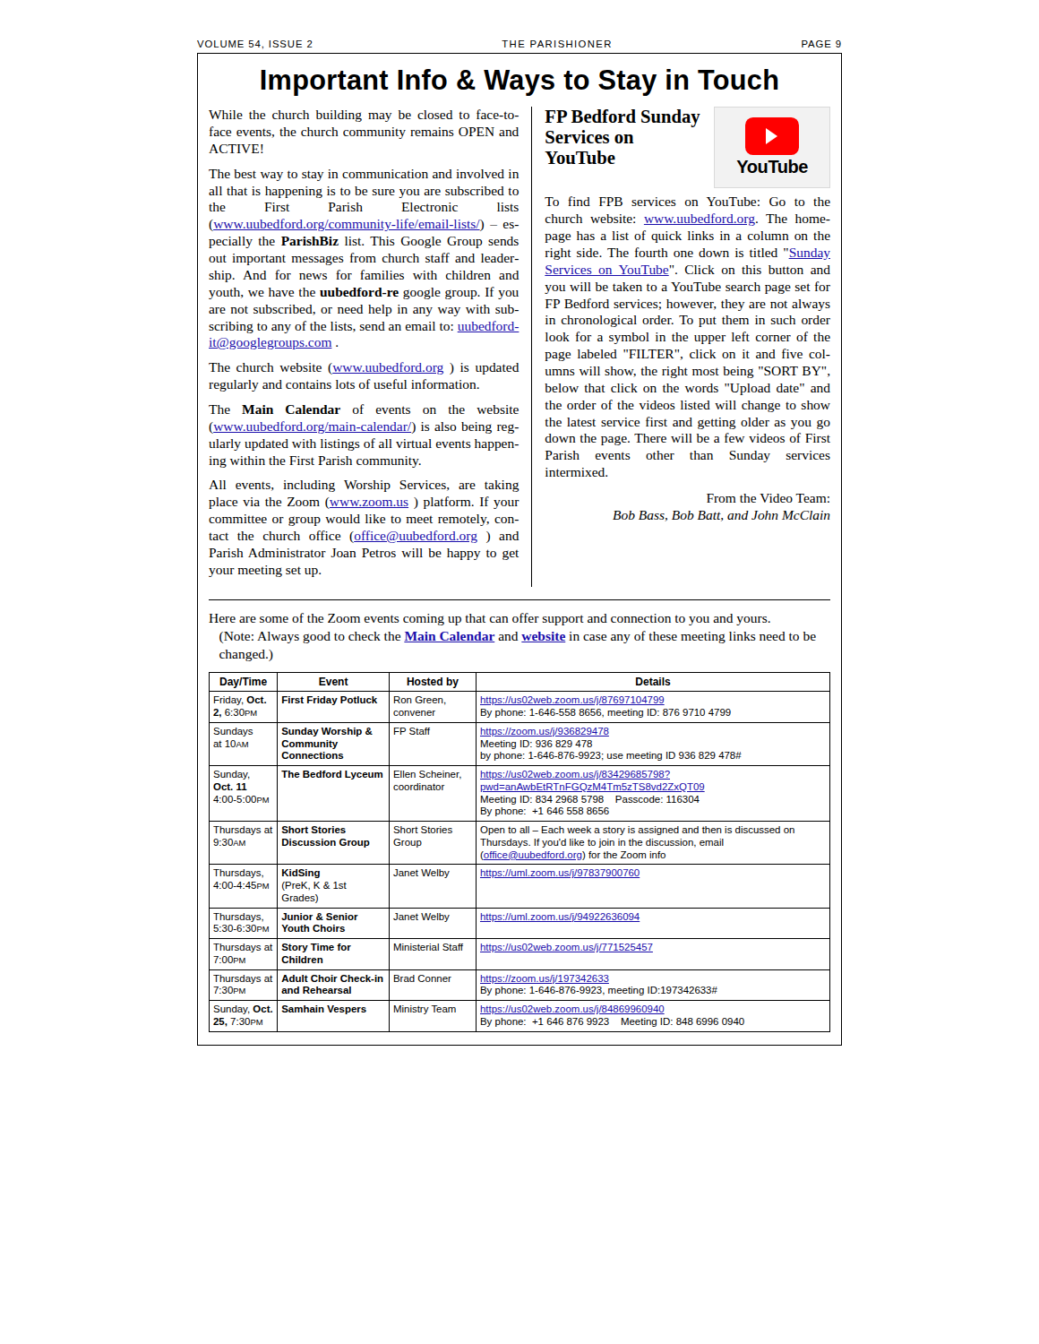Volume 54, Issue 2
The Parishioner
Page 9
Important Info & Ways to Stay in Touch
While the church building may be closed to face-to-face events, the church community remains OPEN and ACTIVE!
The best way to stay in communication and involved in all that is happening is to be sure you are subscribed to the First Parish Electronic lists (www.uubedford.org/community-life/email-lists/) – especially the ParishBiz list. This Google Group sends out important messages from church staff and leadership. And for news for families with children and youth, we have the uubedford-re google group. If you are not subscribed, or need help in any way with subscribing to any of the lists, send an email to: uubedford-it@googlegroups.com .
The church website (www.uubedford.org ) is updated regularly and contains lots of useful information.
The Main Calendar of events on the website (www.uubedford.org/main-calendar/) is also being regularly updated with listings of all virtual events happening within the First Parish community.
All events, including Worship Services, are taking place via the Zoom (www.zoom.us ) platform. If your committee or group would like to meet remotely, contact the church office (office@uubedford.org ) and Parish Administrator Joan Petros will be happy to get your meeting set up.
FP Bedford Sunday Services on YouTube
YouTube
To find FPB services on YouTube: Go to the church website: www.uubedford.org. The homepage has a list of quick links in a column on the right side. The fourth one down is titled "Sunday Services on YouTube". Click on this button and you will be taken to a YouTube search page set for FP Bedford services; however, they are not always in chronological order. To put them in such order look for a symbol in the upper left corner of the page labeled "FILTER", click on it and five columns will show, the right most being "SORT BY", below that click on the words "Upload date" and the order of the videos listed will change to show the latest service first and getting older as you go down the page. There will be a few videos of First Parish events other than Sunday services intermixed.
From the Video Team:
Bob Bass, Bob Batt, and John McClain
Here are some of the Zoom events coming up that can offer support and connection to you and yours. (Note: Always good to check the Main Calendar and website in case any of these meeting links need to be changed.)
| Day/Time | Event | Hosted by | Details |
| --- | --- | --- | --- |
| Friday, Oct. 2, 6:30 pm | First Friday Potluck | Ron Green, convener | https://us02web.zoom.us/j/87697104799 By phone: 1-646-558 8656, meeting ID: 876 9710 4799 |
| Sundays at 10 am | Sunday Worship & Community Connections | FP Staff | https://zoom.us/j/936829478 Meeting ID: 936 829 478 by phone: 1-646-876-9923; use meeting ID 936 829 478# |
| Sunday, Oct. 11 4:00-5:00 pm | The Bedford Lyceum | Ellen Scheiner, coordinator | https://us02web.zoom.us/j/83429685798?pwd=anAwbEtRTnFGQzM4Tm5zTS8vd2ZxQT09 Meeting ID: 834 2968 5798 Passcode: 116304 By phone: +1 646 558 8656 |
| Thursdays at 9:30 am | Short Stories Discussion Group | Short Stories Group | Open to all – Each week a story is assigned and then is discussed on Thursdays. If you'd like to join in the discussion, email ( office@uubedford.org ) for the Zoom info |
| Thursdays, 4:00-4:45 pm | KidSing (PreK, K & 1st Grades) | Janet Welby | https://uml.zoom.us/j/97837900760 |
| Thursdays, 5:30-6:30 pm | Junior & Senior Youth Choirs | Janet Welby | https://uml.zoom.us/j/94922636094 |
| Thursdays at 7:00 pm | Story Time for Children | Ministerial Staff | https://us02web.zoom.us/j/771525457 |
| Thursdays at 7:30 pm | Adult Choir Check-in and Rehearsal | Brad Conner | https://zoom.us/j/197342633 By phone: 1-646-876-9923, meeting ID:197342633# |
| Sunday, Oct. 25, 7:30 pm | Samhain Vespers | Ministry Team | https://us02web.zoom.us/j/84869960940 By phone: +1 646 876 9923 Meeting ID: 848 6996 0940 |